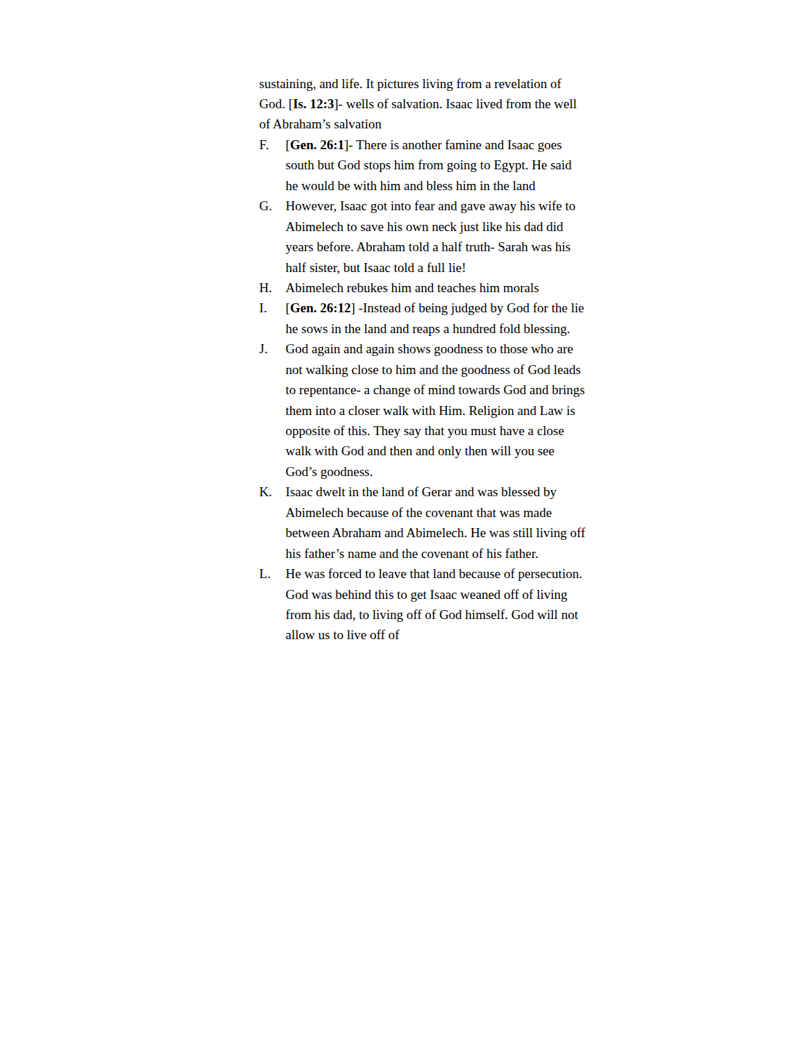sustaining, and life. It pictures living from a revelation of God. [Is. 12:3]- wells of salvation. Isaac lived from the well of Abraham’s salvation
F.[Gen. 26:1]- There is another famine and Isaac goes south but God stops him from going to Egypt. He said he would be with him and bless him in the land
G. However, Isaac got into fear and gave away his wife to Abimelech to save his own neck just like his dad did years before. Abraham told a half truth- Sarah was his half sister, but Isaac told a full lie!
H. Abimelech rebukes him and teaches him morals
I.[Gen. 26:12] -Instead of being judged by God for the lie he sows in the land and reaps a hundred fold blessing.
J. God again and again shows goodness to those who are not walking close to him and the goodness of God leads to repentance- a change of mind towards God and brings them into a closer walk with Him. Religion and Law is opposite of this. They say that you must have a close walk with God and then and only then will you see God’s goodness.
K. Isaac dwelt in the land of Gerar and was blessed by Abimelech because of the covenant that was made between Abraham and Abimelech. He was still living off his father’s name and the covenant of his father.
L. He was forced to leave that land because of persecution. God was behind this to get Isaac weaned off of living from his dad, to living off of God himself. God will not allow us to live off of